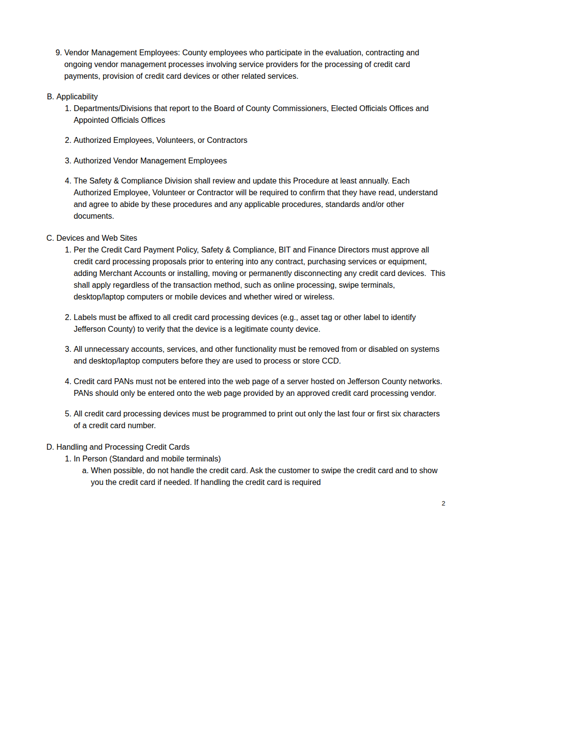Vendor Management Employees: County employees who participate in the evaluation, contracting and ongoing vendor management processes involving service providers for the processing of credit card payments, provision of credit card devices or other related services.
Applicability
Departments/Divisions that report to the Board of County Commissioners, Elected Officials Offices and Appointed Officials Offices
Authorized Employees, Volunteers, or Contractors
Authorized Vendor Management Employees
The Safety & Compliance Division shall review and update this Procedure at least annually. Each Authorized Employee, Volunteer or Contractor will be required to confirm that they have read, understand and agree to abide by these procedures and any applicable procedures, standards and/or other documents.
Devices and Web Sites
Per the Credit Card Payment Policy, Safety & Compliance, BIT and Finance Directors must approve all credit card processing proposals prior to entering into any contract, purchasing services or equipment, adding Merchant Accounts or installing, moving or permanently disconnecting any credit card devices. This shall apply regardless of the transaction method, such as online processing, swipe terminals, desktop/laptop computers or mobile devices and whether wired or wireless.
Labels must be affixed to all credit card processing devices (e.g., asset tag or other label to identify Jefferson County) to verify that the device is a legitimate county device.
All unnecessary accounts, services, and other functionality must be removed from or disabled on systems and desktop/laptop computers before they are used to process or store CCD.
Credit card PANs must not be entered into the web page of a server hosted on Jefferson County networks. PANs should only be entered onto the web page provided by an approved credit card processing vendor.
All credit card processing devices must be programmed to print out only the last four or first six characters of a credit card number.
Handling and Processing Credit Cards
In Person (Standard and mobile terminals)
When possible, do not handle the credit card. Ask the customer to swipe the credit card and to show you the credit card if needed. If handling the credit card is required
2